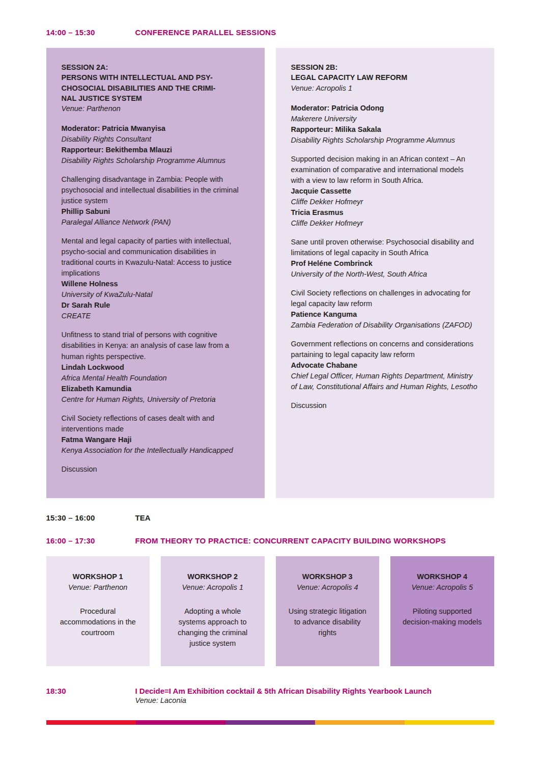14:00 – 15:30
CONFERENCE PARALLEL SESSIONS
SESSION 2A:
PERSONS WITH INTELLECTUAL AND PSY-
CHOSOCIAL DISABILITIES AND THE CRIMI-
NAL JUSTICE SYSTEM
Venue: Parthenon
Moderator: Patricia Mwanyisa
Disability Rights Consultant
Rapporteur: Bekithemba Mlauzi
Disability Rights Scholarship Programme Alumnus
Challenging disadvantage in Zambia: People with psychosocial and intellectual disabilities in the criminal justice system
Phillip Sabuni
Paralegal Alliance Network (PAN)
Mental and legal capacity of parties with intellectual, psycho-social and communication disabilities in traditional courts in Kwazulu-Natal: Access to justice implications
Willene Holness
University of KwaZulu-Natal
Dr Sarah Rule
CREATE
Unfitness to stand trial of persons with cognitive disabilities in Kenya: an analysis of case law from a human rights perspective.
Lindah Lockwood
Africa Mental Health Foundation
Elizabeth Kamundia
Centre for Human Rights, University of Pretoria
Civil Society reflections of cases dealt with and interventions made
Fatma Wangare Haji
Kenya Association for the Intellectually Handicapped
Discussion
SESSION 2B:
LEGAL CAPACITY LAW REFORM
Venue: Acropolis 1
Moderator: Patricia Odong
Makerere University
Rapporteur: Milika Sakala
Disability Rights Scholarship Programme Alumnus
Supported decision making in an African context – An examination of comparative and international models with a view to law reform in South Africa.
Jacquie Cassette
Cliffe Dekker Hofmeyr
Tricia Erasmus
Cliffe Dekker Hofmeyr
Sane until proven otherwise: Psychosocial disability and limitations of legal capacity in South Africa
Prof Heléne Combrinck
University of the North-West, South Africa
Civil Society reflections on challenges in advocating for legal capacity law reform
Patience Kanguma
Zambia Federation of Disability Organisations (ZAFOD)
Government reflections on concerns and considerations partaining to legal capacity law reform
Advocate Chabane
Chief Legal Officer, Human Rights Department, Ministry of Law, Constitutional Affairs and Human Rights, Lesotho
Discussion
15:30 – 16:00
TEA
16:00 – 17:30
FROM THEORY TO PRACTICE: CONCURRENT CAPACITY BUILDING WORKSHOPS
WORKSHOP 1
Venue: Parthenon
Procedural accommodations in the courtroom
WORKSHOP 2
Venue: Acropolis 1
Adopting a whole systems approach to changing the criminal justice system
WORKSHOP 3
Venue: Acropolis 4
Using strategic litigation to advance disability rights
WORKSHOP 4
Venue: Acropolis 5
Piloting supported decision-making models
18:30
I Decide=I Am Exhibition cocktail & 5th African Disability Rights Yearbook Launch
Venue: Laconia